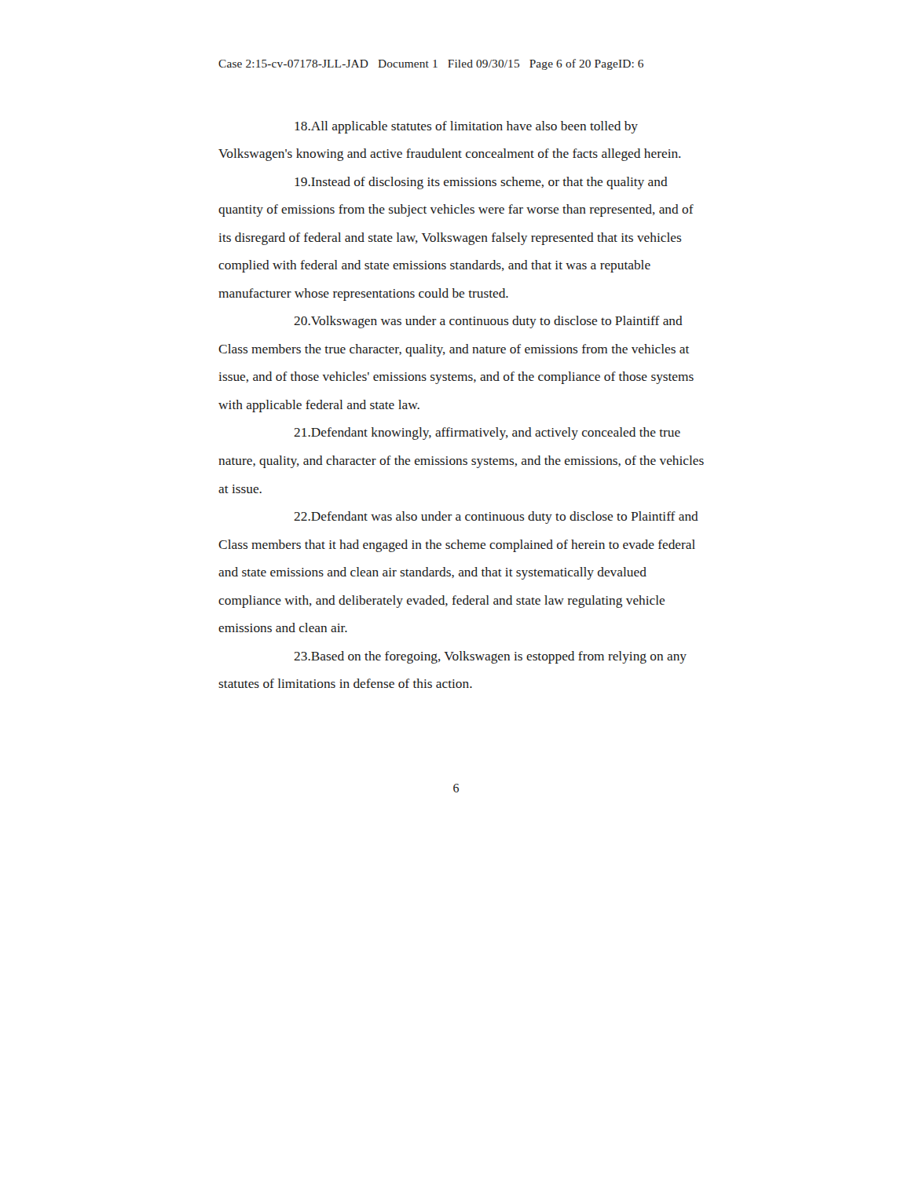Case 2:15-cv-07178-JLL-JAD Document 1 Filed 09/30/15 Page 6 of 20 PageID: 6
18. All applicable statutes of limitation have also been tolled by Volkswagen's knowing and active fraudulent concealment of the facts alleged herein.
19. Instead of disclosing its emissions scheme, or that the quality and quantity of emissions from the subject vehicles were far worse than represented, and of its disregard of federal and state law, Volkswagen falsely represented that its vehicles complied with federal and state emissions standards, and that it was a reputable manufacturer whose representations could be trusted.
20. Volkswagen was under a continuous duty to disclose to Plaintiff and Class members the true character, quality, and nature of emissions from the vehicles at issue, and of those vehicles' emissions systems, and of the compliance of those systems with applicable federal and state law.
21. Defendant knowingly, affirmatively, and actively concealed the true nature, quality, and character of the emissions systems, and the emissions, of the vehicles at issue.
22. Defendant was also under a continuous duty to disclose to Plaintiff and Class members that it had engaged in the scheme complained of herein to evade federal and state emissions and clean air standards, and that it systematically devalued compliance with, and deliberately evaded, federal and state law regulating vehicle emissions and clean air.
23. Based on the foregoing, Volkswagen is estopped from relying on any statutes of limitations in defense of this action.
6